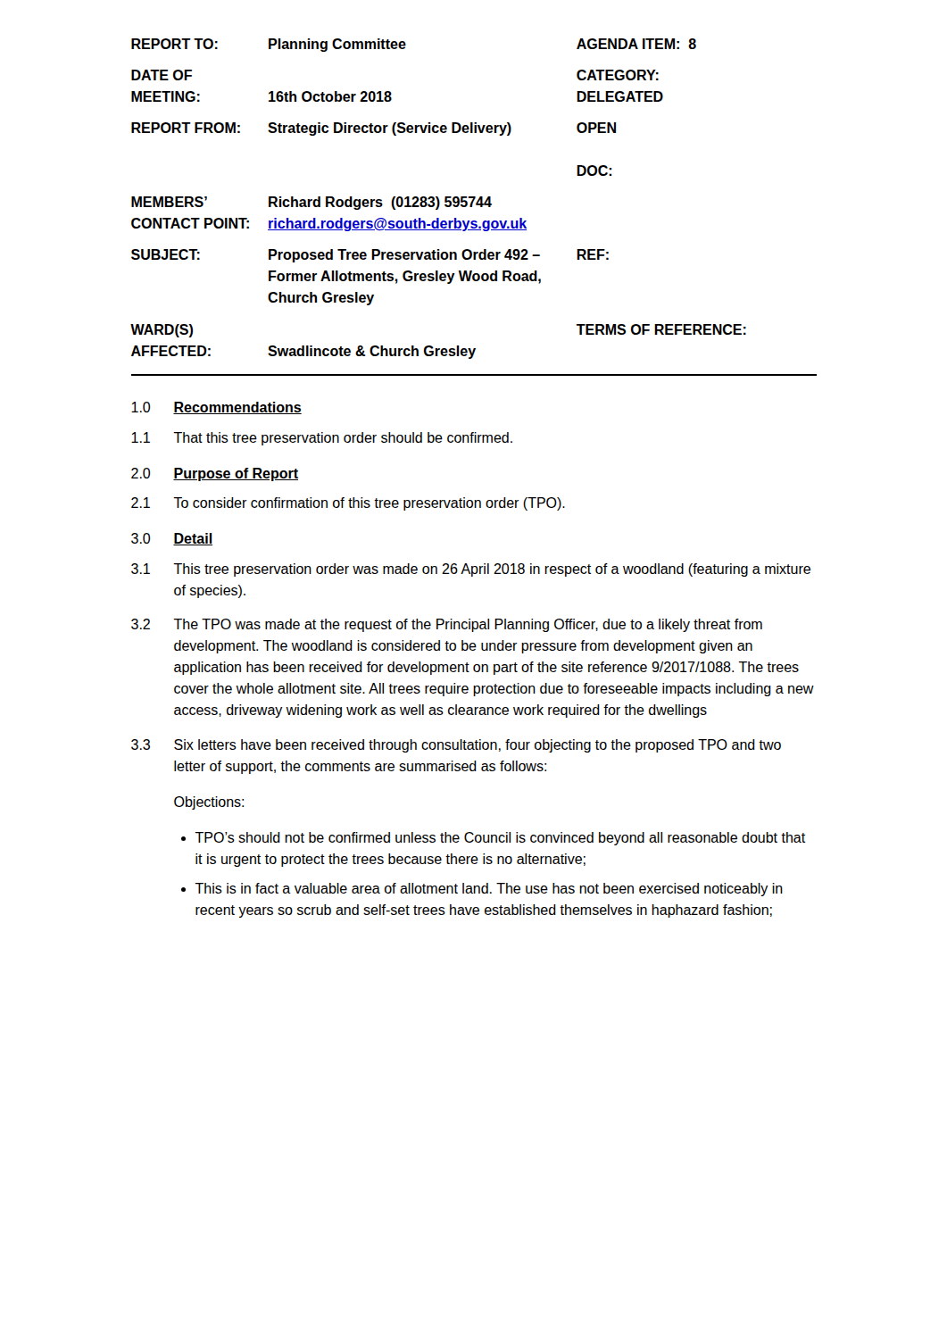| Report to: | Planning Committee | Agenda Item: 8 |
| Date of Meeting: | 16th October 2018 | Category: Delegated |
| Report from: | Strategic Director (Service Delivery) | Open Doc: |
| Members’ contact point: | Richard Rodgers (01283) 595744 richard.rodgers@south-derbys.gov.uk | |
| Subject: | Proposed Tree Preservation Order 492 – Former Allotments, Gresley Wood Road, Church Gresley | Ref: |
| Ward(s) affected: | Swadlincote & Church Gresley | Terms of Reference: |
1.0
Recommendations
1.1
That this tree preservation order should be confirmed.
2.0
Purpose of Report
2.1
To consider confirmation of this tree preservation order (TPO).
3.0
Detail
3.1
This tree preservation order was made on 26 April 2018 in respect of a woodland (featuring a mixture of species).
3.2
The TPO was made at the request of the Principal Planning Officer, due to a likely threat from development. The woodland is considered to be under pressure from development given an application has been received for development on part of the site reference 9/2017/1088. The trees cover the whole allotment site. All trees require protection due to foreseeable impacts including a new access, driveway widening work as well as clearance work required for the dwellings
3.3
Six letters have been received through consultation, four objecting to the proposed TPO and two letter of support, the comments are summarised as follows:
Objections:
TPO’s should not be confirmed unless the Council is convinced beyond all reasonable doubt that it is urgent to protect the trees because there is no alternative;
This is in fact a valuable area of allotment land. The use has not been exercised noticeably in recent years so scrub and self-set trees have established themselves in haphazard fashion;